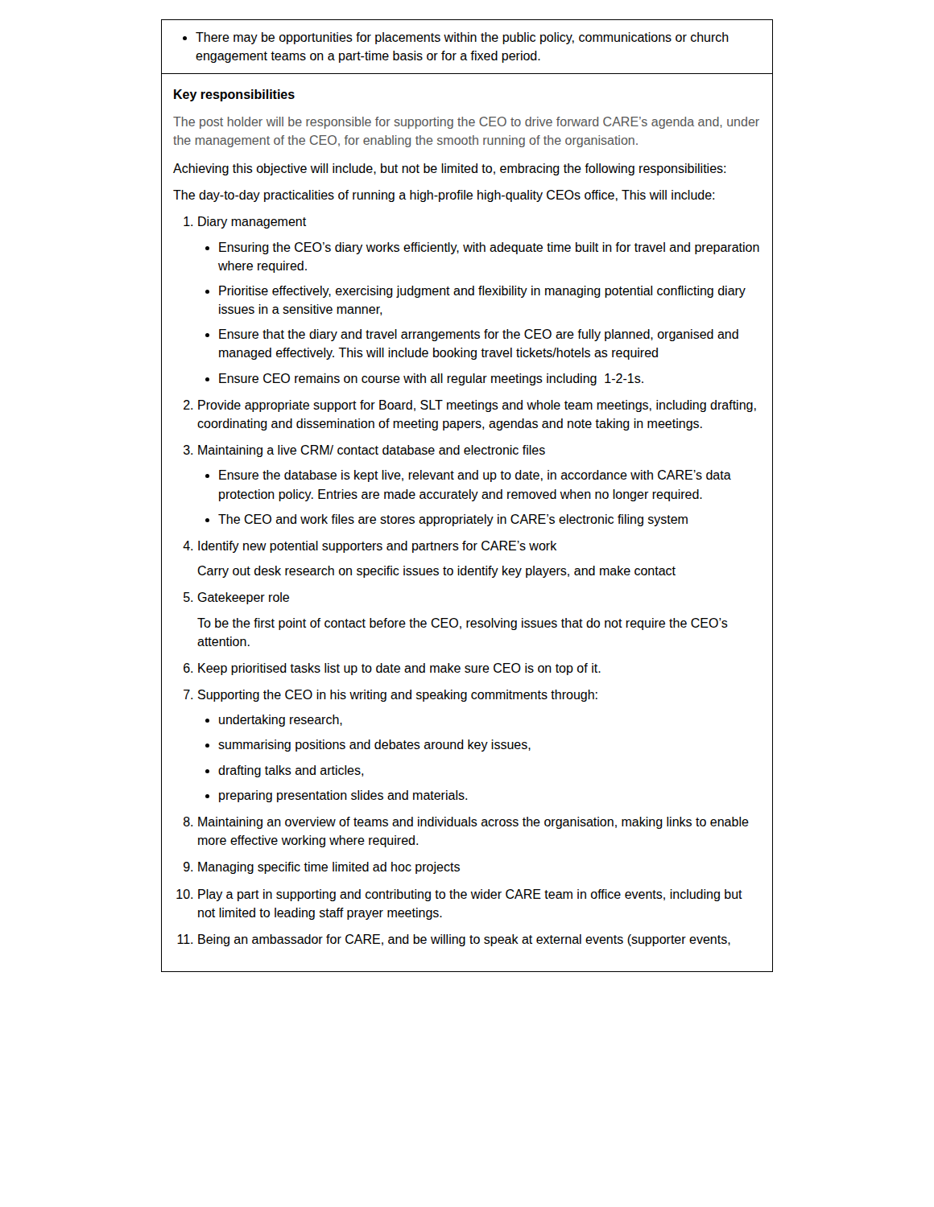There may be opportunities for placements within the public policy, communications or church engagement teams on a part-time basis or for a fixed period.
Key responsibilities
The post holder will be responsible for supporting the CEO to drive forward CARE’s agenda and, under the management of the CEO, for enabling the smooth running of the organisation.
Achieving this objective will include, but not be limited to, embracing the following responsibilities:
The day-to-day practicalities of running a high-profile high-quality CEOs office, This will include:
Diary management
Ensuring the CEO’s diary works efficiently, with adequate time built in for travel and preparation where required.
Prioritise effectively, exercising judgment and flexibility in managing potential conflicting diary issues in a sensitive manner,
Ensure that the diary and travel arrangements for the CEO are fully planned, organised and managed effectively. This will include booking travel tickets/hotels as required
Ensure CEO remains on course with all regular meetings including 1-2-1s.
Provide appropriate support for Board, SLT meetings and whole team meetings, including drafting, coordinating and dissemination of meeting papers, agendas and note taking in meetings.
Maintaining a live CRM/ contact database and electronic files
Ensure the database is kept live, relevant and up to date, in accordance with CARE’s data protection policy. Entries are made accurately and removed when no longer required.
The CEO and work files are stores appropriately in CARE’s electronic filing system
Identify new potential supporters and partners for CARE’s work
Carry out desk research on specific issues to identify key players, and make contact
Gatekeeper role
To be the first point of contact before the CEO, resolving issues that do not require the CEO’s attention.
Keep prioritised tasks list up to date and make sure CEO is on top of it.
Supporting the CEO in his writing and speaking commitments through:
undertaking research,
summarising positions and debates around key issues,
drafting talks and articles,
preparing presentation slides and materials.
Maintaining an overview of teams and individuals across the organisation, making links to enable more effective working where required.
Managing specific time limited ad hoc projects
Play a part in supporting and contributing to the wider CARE team in office events, including but not limited to leading staff prayer meetings.
Being an ambassador for CARE, and be willing to speak at external events (supporter events,